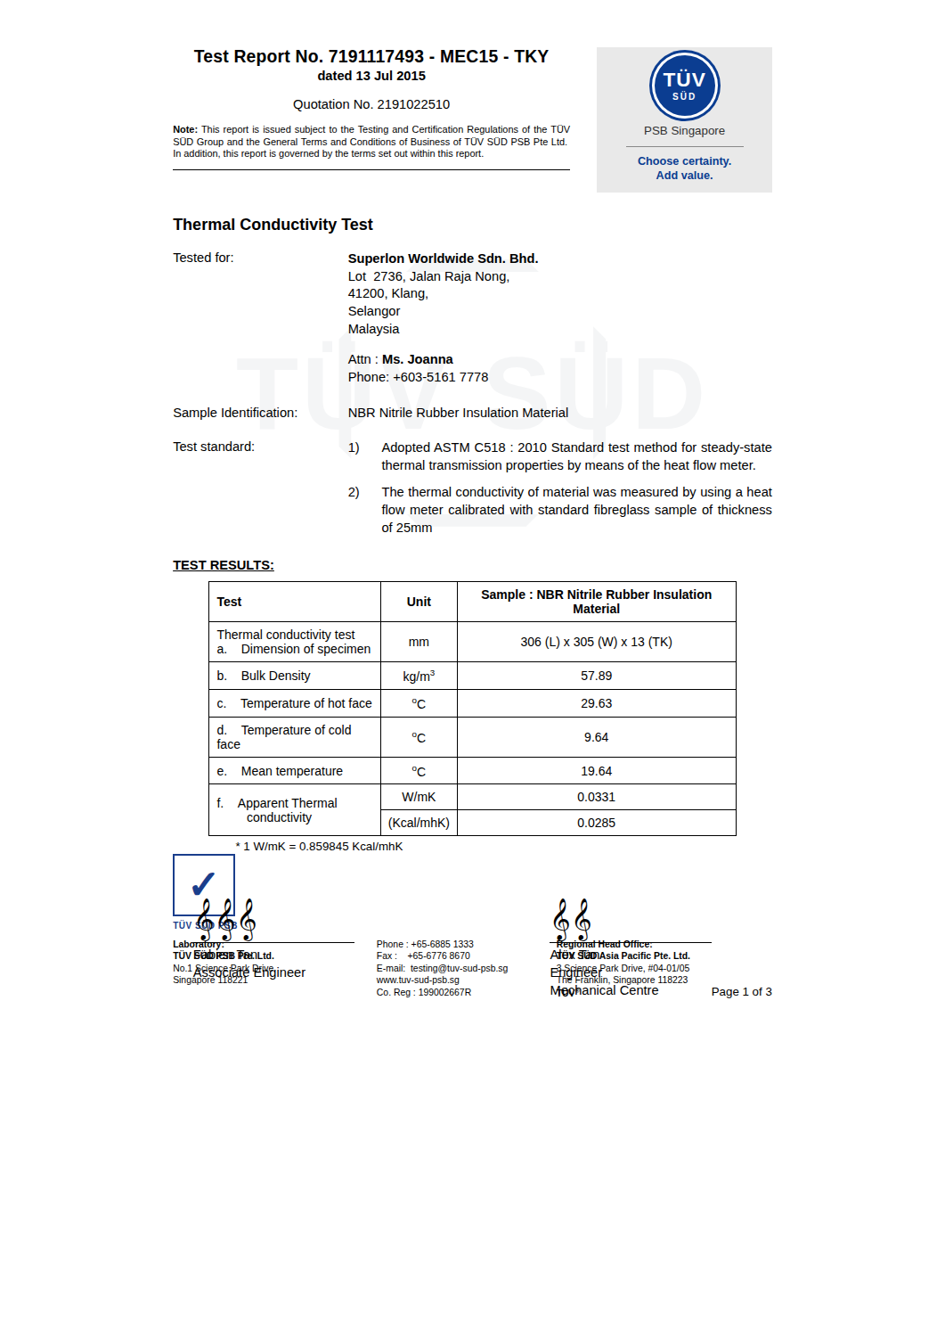TÜV SÜD
Test Report No. 7191117493 - MEC15 - TKY
dated 13 Jul 2015
Quotation No. 2191022510
Note: This report is issued subject to the Testing and Certification Regulations of the TÜV SÜD Group and the General Terms and Conditions of Business of TÜV SÜD PSB Pte Ltd. In addition, this report is governed by the terms set out within this report.
TÜV SÜD
PSB Singapore
Choose certainty.
Add value.
Thermal Conductivity Test
Tested for:
Superlon Worldwide Sdn. Bhd.
Lot 2736, Jalan Raja Nong,
41200, Klang,
Selangor
Malaysia
Attn : Ms. Joanna
Phone: +603-5161 7778
Sample Identification:
NBR Nitrile Rubber Insulation Material
Test standard:
1) Adopted ASTM C518 : 2010 Standard test method for steady-state thermal transmission properties by means of the heat flow meter.
2) The thermal conductivity of material was measured by using a heat flow meter calibrated with standard fibreglass sample of thickness of 25mm
TEST RESULTS:
| Test | Unit | Sample : NBR Nitrile Rubber Insulation Material |
| --- | --- | --- |
| Thermal conductivity test a. Dimension of specimen | mm | 306 (L) x 305 (W) x 13 (TK) |
| b. Bulk Density | kg/m 3 | 57.89 |
| c. Temperature of hot face | o C | 29.63 |
| d. Temperature of cold face | o C | 9.64 |
| e. Mean temperature | o C | 19.64 |
| f. Apparent Thermal conductivity | W/mK | 0.0331 |
| (Kcal/mhK) | 0.0285 |
* 1 W/mK = 0.859845 Kcal/mhK
𝄞𝄞𝄞
Fabien Tan
Associate Engineer
𝄞𝄞
Alex Tan
Engineer
Mechanical Centre
✓
TÜV SÜD PSB
Laboratory:
TÜV SÜD PSB Pte. Ltd.
No.1 Science Park Drive
Singapore 118221
Phone : +65-6885 1333
Fax : +65-6776 8670
E-mail: testing@tuv-sud-psb.sg
www.tuv-sud-psb.sg
Co. Reg : 199002667R
Regional Head Office:
TÜV SÜD Asia Pacific Pte. Ltd.
3 Science Park Drive, #04-01/05
The Franklin, Singapore 118223
TÜV® Page 1 of 3